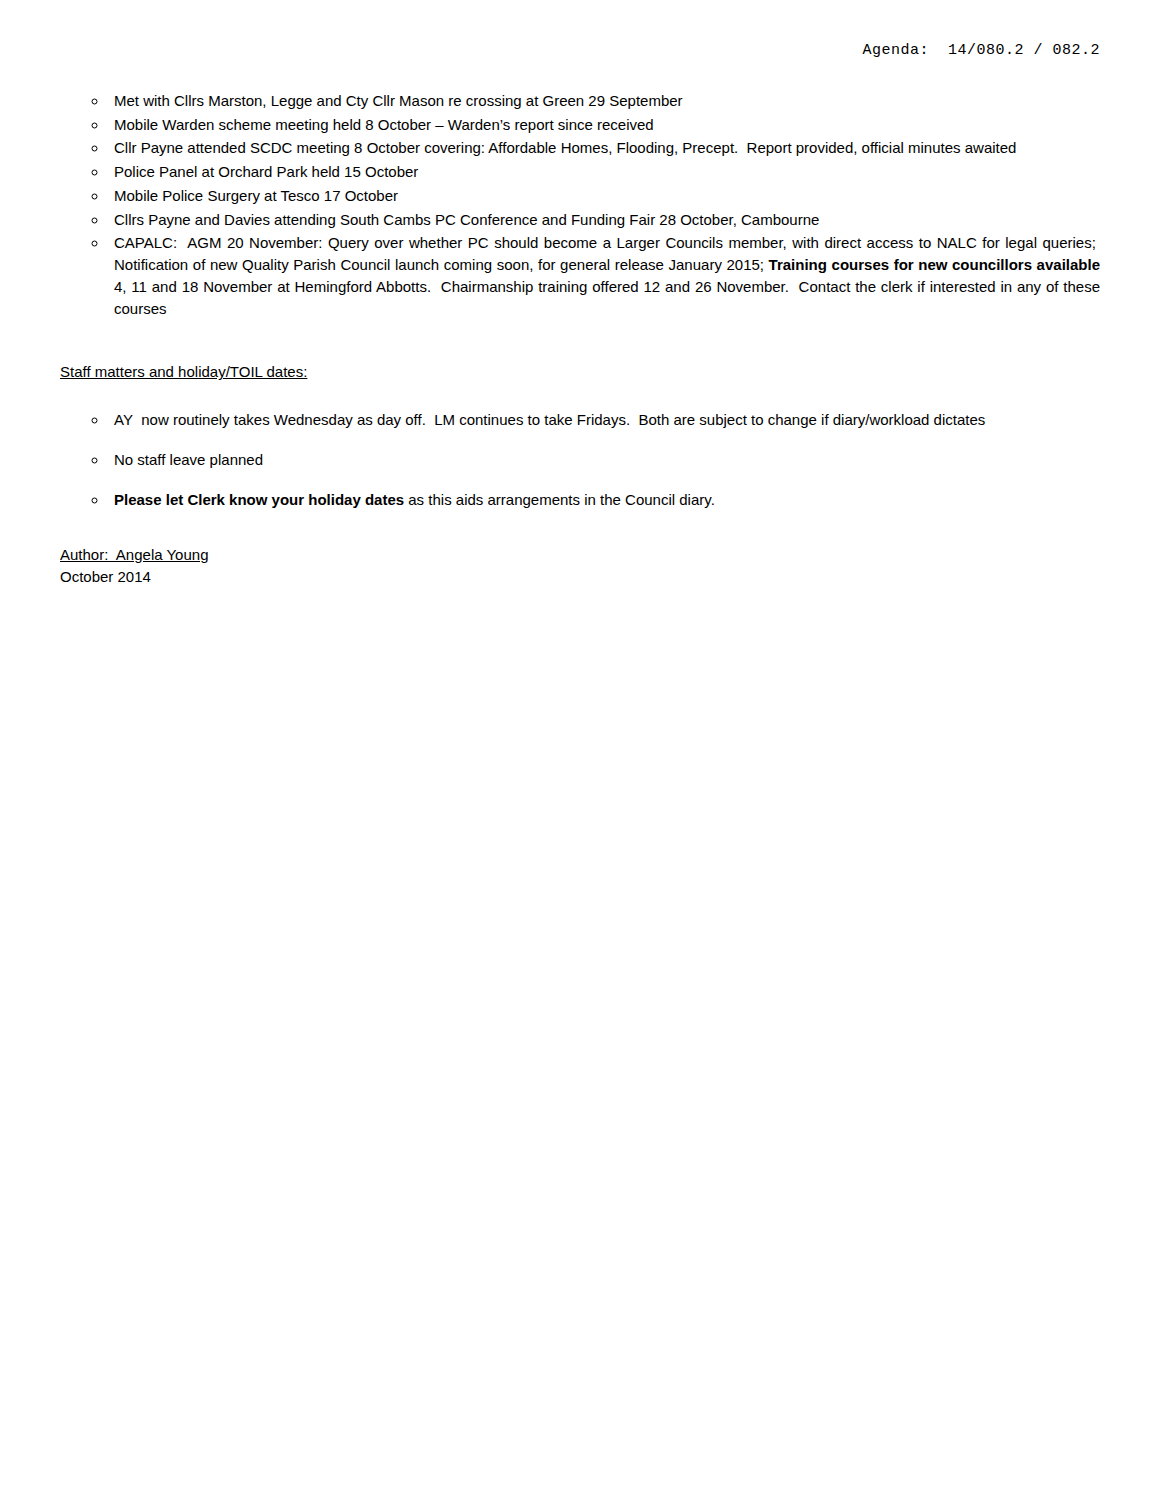Agenda: 14/080.2 / 082.2
Met with Cllrs Marston, Legge and Cty Cllr Mason re crossing at Green 29 September
Mobile Warden scheme meeting held 8 October – Warden’s report since received
Cllr Payne attended SCDC meeting 8 October covering: Affordable Homes, Flooding, Precept. Report provided, official minutes awaited
Police Panel at Orchard Park held 15 October
Mobile Police Surgery at Tesco 17 October
Cllrs Payne and Davies attending South Cambs PC Conference and Funding Fair 28 October, Cambourne
CAPALC: AGM 20 November: Query over whether PC should become a Larger Councils member, with direct access to NALC for legal queries; Notification of new Quality Parish Council launch coming soon, for general release January 2015; Training courses for new councillors available 4, 11 and 18 November at Hemingford Abbotts. Chairmanship training offered 12 and 26 November. Contact the clerk if interested in any of these courses
Staff matters and holiday/TOIL dates:
AY now routinely takes Wednesday as day off. LM continues to take Fridays. Both are subject to change if diary/workload dictates
No staff leave planned
Please let Clerk know your holiday dates as this aids arrangements in the Council diary.
Author: Angela Young
October 2014